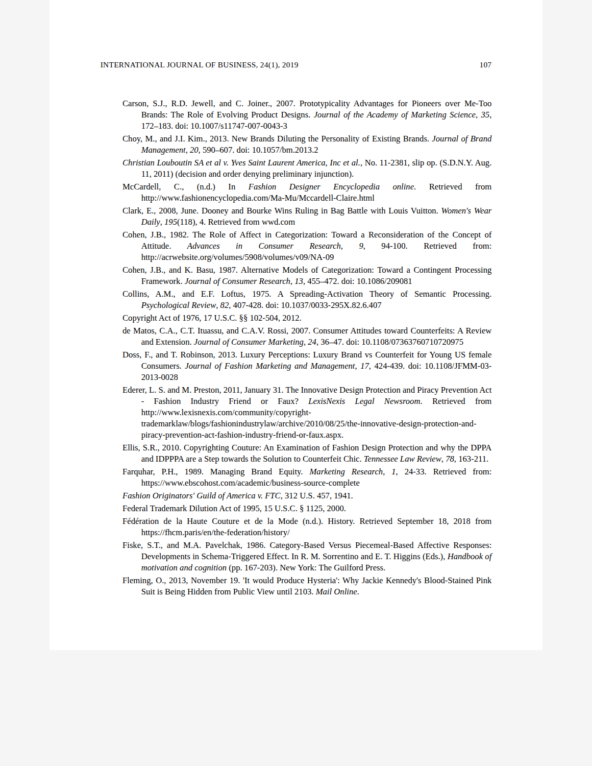International Journal of Business, 24(1), 2019 107
Carson, S.J., R.D. Jewell, and C. Joiner., 2007. Prototypicality Advantages for Pioneers over Me-Too Brands: The Role of Evolving Product Designs. Journal of the Academy of Marketing Science, 35, 172–183. doi: 10.1007/s11747-007-0043-3
Choy, M., and J.I. Kim., 2013. New Brands Diluting the Personality of Existing Brands. Journal of Brand Management, 20, 590–607. doi: 10.1057/bm.2013.2
Christian Louboutin SA et al v. Yves Saint Laurent America, Inc et al., No. 11-2381, slip op. (S.D.N.Y. Aug. 11, 2011) (decision and order denying preliminary injunction).
McCardell, C., (n.d.) In Fashion Designer Encyclopedia online. Retrieved from http://www.fashionencyclopedia.com/Ma-Mu/Mccardell-Claire.html
Clark, E., 2008, June. Dooney and Bourke Wins Ruling in Bag Battle with Louis Vuitton. Women's Wear Daily, 195(118), 4. Retrieved from wwd.com
Cohen, J.B., 1982. The Role of Affect in Categorization: Toward a Reconsideration of the Concept of Attitude. Advances in Consumer Research, 9, 94-100. Retrieved from: http://acrwebsite.org/volumes/5908/volumes/v09/NA-09
Cohen, J.B., and K. Basu, 1987. Alternative Models of Categorization: Toward a Contingent Processing Framework. Journal of Consumer Research, 13, 455–472. doi: 10.1086/209081
Collins, A.M., and E.F. Loftus, 1975. A Spreading-Activation Theory of Semantic Processing. Psychological Review, 82, 407-428. doi: 10.1037/0033-295X.82.6.407
Copyright Act of 1976, 17 U.S.C. §§ 102-504, 2012.
de Matos, C.A., C.T. Ituassu, and C.A.V. Rossi, 2007. Consumer Attitudes toward Counterfeits: A Review and Extension. Journal of Consumer Marketing, 24, 36–47. doi: 10.1108/07363760710720975
Doss, F., and T. Robinson, 2013. Luxury Perceptions: Luxury Brand vs Counterfeit for Young US female Consumers. Journal of Fashion Marketing and Management, 17, 424-439. doi: 10.1108/JFMM-03-2013-0028
Ederer, L. S. and M. Preston, 2011, January 31. The Innovative Design Protection and Piracy Prevention Act - Fashion Industry Friend or Faux? LexisNexis Legal Newsroom. Retrieved from http://www.lexisnexis.com/community/copyright-trademarklaw/blogs/fashionindustrylaw/archive/2010/08/25/the-innovative-design-protection-and-piracy-prevention-act-fashion-industry-friend-or-faux.aspx.
Ellis, S.R., 2010. Copyrighting Couture: An Examination of Fashion Design Protection and why the DPPA and IDPPPA are a Step towards the Solution to Counterfeit Chic. Tennessee Law Review, 78, 163-211.
Farquhar, P.H., 1989. Managing Brand Equity. Marketing Research, 1, 24-33. Retrieved from: https://www.ebscohost.com/academic/business-source-complete
Fashion Originators' Guild of America v. FTC, 312 U.S. 457, 1941.
Federal Trademark Dilution Act of 1995, 15 U.S.C. § 1125, 2000.
Fédération de la Haute Couture et de la Mode (n.d.). History. Retrieved September 18, 2018 from https://fhcm.paris/en/the-federation/history/
Fiske, S.T., and M.A. Pavelchak, 1986. Category-Based Versus Piecemeal-Based Affective Responses: Developments in Schema-Triggered Effect. In R. M. Sorrentino and E. T. Higgins (Eds.), Handbook of motivation and cognition (pp. 167-203). New York: The Guilford Press.
Fleming, O., 2013, November 19. 'It would Produce Hysteria': Why Jackie Kennedy's Blood-Stained Pink Suit is Being Hidden from Public View until 2103. Mail Online.